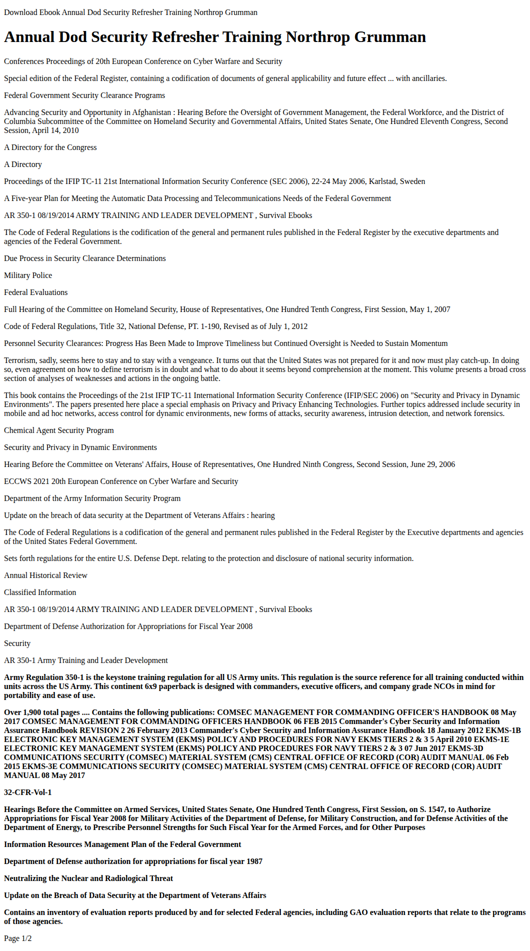Download Ebook Annual Dod Security Refresher Training Northrop Grumman
Annual Dod Security Refresher Training Northrop Grumman
Conferences Proceedings of 20th European Conference on Cyber Warfare and Security
Special edition of the Federal Register, containing a codification of documents of general applicability and future effect ... with ancillaries.
Federal Government Security Clearance Programs
Advancing Security and Opportunity in Afghanistan : Hearing Before the Oversight of Government Management, the Federal Workforce, and the District of Columbia Subcommittee of the Committee on Homeland Security and Governmental Affairs, United States Senate, One Hundred Eleventh Congress, Second Session, April 14, 2010
A Directory for the Congress
A Directory
Proceedings of the IFIP TC-11 21st International Information Security Conference (SEC 2006), 22-24 May 2006, Karlstad, Sweden
A Five-year Plan for Meeting the Automatic Data Processing and Telecommunications Needs of the Federal Government
AR 350-1 08/19/2014 ARMY TRAINING AND LEADER DEVELOPMENT , Survival Ebooks
The Code of Federal Regulations is the codification of the general and permanent rules published in the Federal Register by the executive departments and agencies of the Federal Government.
Due Process in Security Clearance Determinations
Military Police
Federal Evaluations
Full Hearing of the Committee on Homeland Security, House of Representatives, One Hundred Tenth Congress, First Session, May 1, 2007
Code of Federal Regulations, Title 32, National Defense, PT. 1-190, Revised as of July 1, 2012
Personnel Security Clearances: Progress Has Been Made to Improve Timeliness but Continued Oversight is Needed to Sustain Momentum
Terrorism, sadly, seems here to stay and to stay with a vengeance. It turns out that the United States was not prepared for it and now must play catch-up. In doing so, even agreement on how to define terrorism is in doubt and what to do about it seems beyond comprehension at the moment. This volume presents a broad cross section of analyses of weaknesses and actions in the ongoing battle.
This book contains the Proceedings of the 21st IFIP TC-11 International Information Security Conference (IFIP/SEC 2006) on "Security and Privacy in Dynamic Environments". The papers presented here place a special emphasis on Privacy and Privacy Enhancing Technologies. Further topics addressed include security in mobile and ad hoc networks, access control for dynamic environments, new forms of attacks, security awareness, intrusion detection, and network forensics.
Chemical Agent Security Program
Security and Privacy in Dynamic Environments
Hearing Before the Committee on Veterans' Affairs, House of Representatives, One Hundred Ninth Congress, Second Session, June 29, 2006
ECCWS 2021 20th European Conference on Cyber Warfare and Security
Department of the Army Information Security Program
Update on the breach of data security at the Department of Veterans Affairs : hearing
The Code of Federal Regulations is a codification of the general and permanent rules published in the Federal Register by the Executive departments and agencies of the United States Federal Government.
Sets forth regulations for the entire U.S. Defense Dept. relating to the protection and disclosure of national security information.
Annual Historical Review
Classified Information
AR 350-1 08/19/2014 ARMY TRAINING AND LEADER DEVELOPMENT , Survival Ebooks
Department of Defense Authorization for Appropriations for Fiscal Year 2008
Security
AR 350-1 Army Training and Leader Development
Army Regulation 350-1 is the keystone training regulation for all US Army units. This regulation is the source reference for all training conducted within units across the US Army. This continent 6x9 paperback is designed with commanders, executive officers, and company grade NCOs in mind for portability and ease of use.
Over 1,900 total pages .... Contains the following publications: COMSEC MANAGEMENT FOR COMMANDING OFFICER'S HANDBOOK 08 May 2017 COMSEC MANAGEMENT FOR COMMANDING OFFICERS HANDBOOK 06 FEB 2015 Commander's Cyber Security and Information Assurance Handbook REVISION 2 26 February 2013 Commander's Cyber Security and Information Assurance Handbook 18 January 2012 EKMS-1B ELECTRONIC KEY MANAGEMENT SYSTEM (EKMS) POLICY AND PROCEDURES FOR NAVY EKMS TIERS 2 & 3 5 April 2010 EKMS-1E ELECTRONIC KEY MANAGEMENT SYSTEM (EKMS) POLICY AND PROCEDURES FOR NAVY TIERS 2 & 3 07 Jun 2017 EKMS-3D COMMUNICATIONS SECURITY (COMSEC) MATERIAL SYSTEM (CMS) CENTRAL OFFICE OF RECORD (COR) AUDIT MANUAL 06 Feb 2015 EKMS-3E COMMUNICATIONS SECURITY (COMSEC) MATERIAL SYSTEM (CMS) CENTRAL OFFICE OF RECORD (COR) AUDIT MANUAL 08 May 2017
32-CFR-Vol-1
Hearings Before the Committee on Armed Services, United States Senate, One Hundred Tenth Congress, First Session, on S. 1547, to Authorize Appropriations for Fiscal Year 2008 for Military Activities of the Department of Defense, for Military Construction, and for Defense Activities of the Department of Energy, to Prescribe Personnel Strengths for Such Fiscal Year for the Armed Forces, and for Other Purposes
Information Resources Management Plan of the Federal Government
Department of Defense authorization for appropriations for fiscal year 1987
Neutralizing the Nuclear and Radiological Threat
Update on the Breach of Data Security at the Department of Veterans Affairs
Contains an inventory of evaluation reports produced by and for selected Federal agencies, including GAO evaluation reports that relate to the programs of those agencies.
Page 1/2